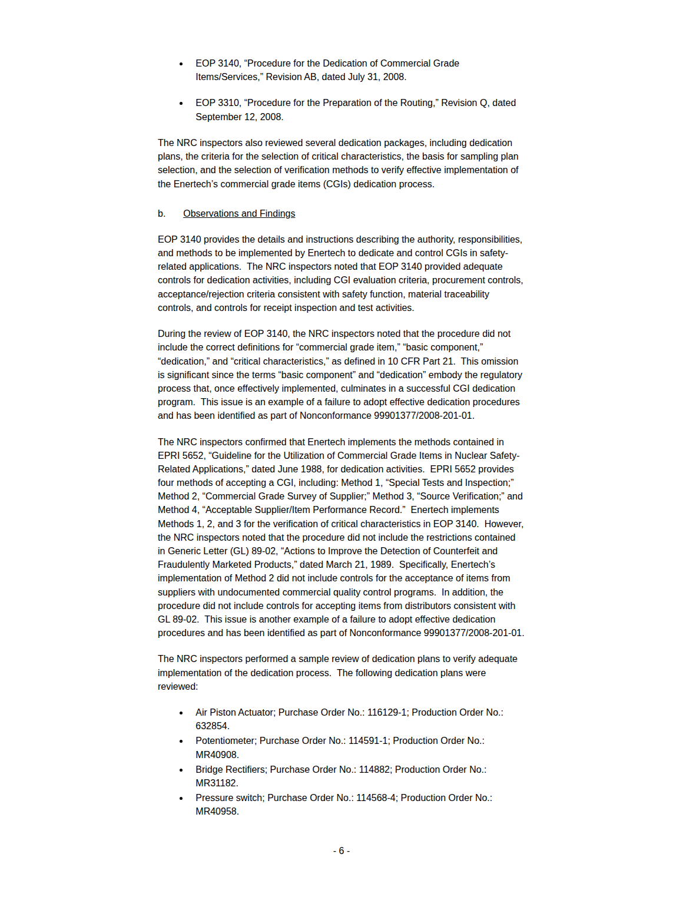EOP 3140, “Procedure for the Dedication of Commercial Grade Items/Services,” Revision AB, dated July 31, 2008.
EOP 3310, “Procedure for the Preparation of the Routing,” Revision Q, dated September 12, 2008.
The NRC inspectors also reviewed several dedication packages, including dedication plans, the criteria for the selection of critical characteristics, the basis for sampling plan selection, and the selection of verification methods to verify effective implementation of the Enertech’s commercial grade items (CGIs) dedication process.
b. Observations and Findings
EOP 3140 provides the details and instructions describing the authority, responsibilities, and methods to be implemented by Enertech to dedicate and control CGIs in safety-related applications. The NRC inspectors noted that EOP 3140 provided adequate controls for dedication activities, including CGI evaluation criteria, procurement controls, acceptance/rejection criteria consistent with safety function, material traceability controls, and controls for receipt inspection and test activities.
During the review of EOP 3140, the NRC inspectors noted that the procedure did not include the correct definitions for “commercial grade item,” “basic component,” “dedication,” and “critical characteristics,” as defined in 10 CFR Part 21. This omission is significant since the terms “basic component” and “dedication” embody the regulatory process that, once effectively implemented, culminates in a successful CGI dedication program. This issue is an example of a failure to adopt effective dedication procedures and has been identified as part of Nonconformance 99901377/2008-201-01.
The NRC inspectors confirmed that Enertech implements the methods contained in EPRI 5652, “Guideline for the Utilization of Commercial Grade Items in Nuclear Safety-Related Applications,” dated June 1988, for dedication activities. EPRI 5652 provides four methods of accepting a CGI, including: Method 1, “Special Tests and Inspection;” Method 2, “Commercial Grade Survey of Supplier;” Method 3, “Source Verification;” and Method 4, “Acceptable Supplier/Item Performance Record.” Enertech implements Methods 1, 2, and 3 for the verification of critical characteristics in EOP 3140. However, the NRC inspectors noted that the procedure did not include the restrictions contained in Generic Letter (GL) 89-02, “Actions to Improve the Detection of Counterfeit and Fraudulently Marketed Products,” dated March 21, 1989. Specifically, Enertech’s implementation of Method 2 did not include controls for the acceptance of items from suppliers with undocumented commercial quality control programs. In addition, the procedure did not include controls for accepting items from distributors consistent with GL 89-02. This issue is another example of a failure to adopt effective dedication procedures and has been identified as part of Nonconformance 99901377/2008-201-01.
The NRC inspectors performed a sample review of dedication plans to verify adequate implementation of the dedication process. The following dedication plans were reviewed:
Air Piston Actuator; Purchase Order No.: 116129-1; Production Order No.: 632854.
Potentiometer; Purchase Order No.: 114591-1; Production Order No.: MR40908.
Bridge Rectifiers; Purchase Order No.: 114882; Production Order No.: MR31182.
Pressure switch; Purchase Order No.: 114568-4; Production Order No.: MR40958.
- 6 -